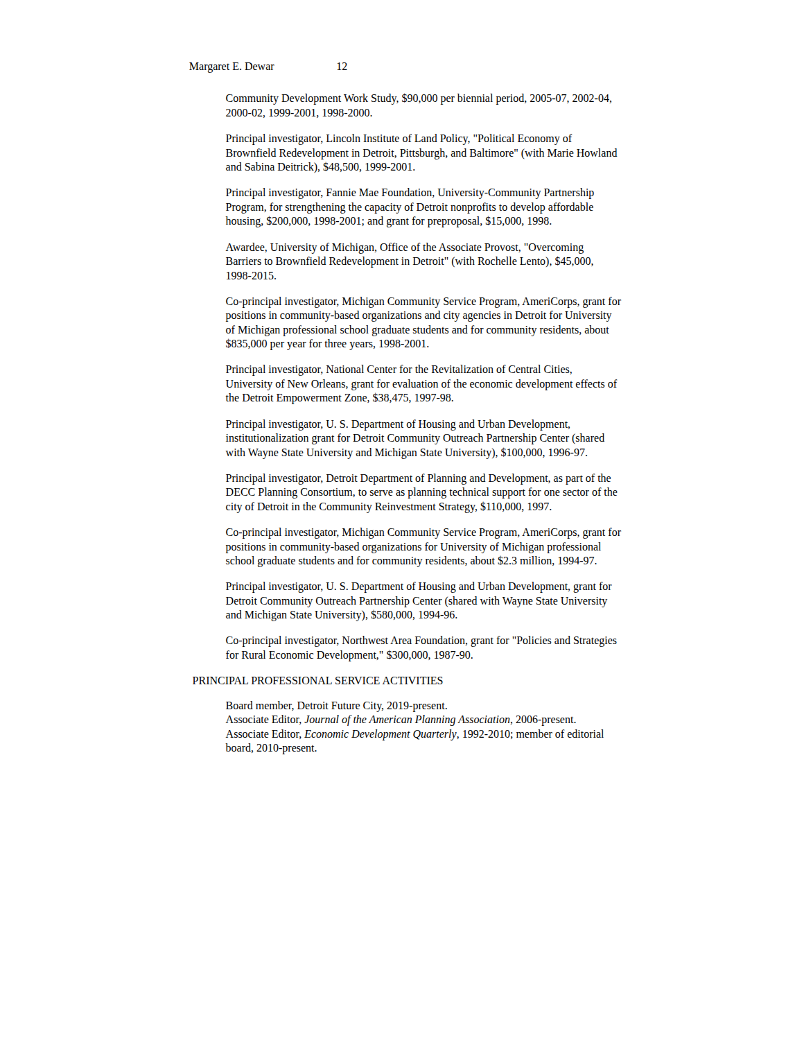Margaret E. Dewar 12
Community Development Work Study, $90,000 per biennial period, 2005-07, 2002-04, 2000-02, 1999-2001, 1998-2000.
Principal investigator, Lincoln Institute of Land Policy, "Political Economy of Brownfield Redevelopment in Detroit, Pittsburgh, and Baltimore" (with Marie Howland and Sabina Deitrick), $48,500, 1999-2001.
Principal investigator, Fannie Mae Foundation, University-Community Partnership Program, for strengthening the capacity of Detroit nonprofits to develop affordable housing, $200,000, 1998-2001; and grant for preproposal, $15,000, 1998.
Awardee, University of Michigan, Office of the Associate Provost, "Overcoming Barriers to Brownfield Redevelopment in Detroit" (with Rochelle Lento), $45,000, 1998-2015.
Co-principal investigator, Michigan Community Service Program, AmeriCorps, grant for positions in community-based organizations and city agencies in Detroit for University of Michigan professional school graduate students and for community residents, about $835,000 per year for three years, 1998-2001.
Principal investigator, National Center for the Revitalization of Central Cities, University of New Orleans, grant for evaluation of the economic development effects of the Detroit Empowerment Zone, $38,475, 1997-98.
Principal investigator, U. S. Department of Housing and Urban Development, institutionalization grant for Detroit Community Outreach Partnership Center (shared with Wayne State University and Michigan State University), $100,000, 1996-97.
Principal investigator, Detroit Department of Planning and Development, as part of the DECC Planning Consortium, to serve as planning technical support for one sector of the city of Detroit in the Community Reinvestment Strategy, $110,000, 1997.
Co-principal investigator, Michigan Community Service Program, AmeriCorps, grant for positions in community-based organizations for University of Michigan professional school graduate students and for community residents, about $2.3 million, 1994-97.
Principal investigator, U. S. Department of Housing and Urban Development, grant for Detroit Community Outreach Partnership Center (shared with Wayne State University and Michigan State University), $580,000, 1994-96.
Co-principal investigator, Northwest Area Foundation, grant for "Policies and Strategies for Rural Economic Development," $300,000, 1987-90.
PRINCIPAL PROFESSIONAL SERVICE ACTIVITIES
Board member, Detroit Future City, 2019-present.
Associate Editor, Journal of the American Planning Association, 2006-present.
Associate Editor, Economic Development Quarterly, 1992-2010; member of editorial board, 2010-present.